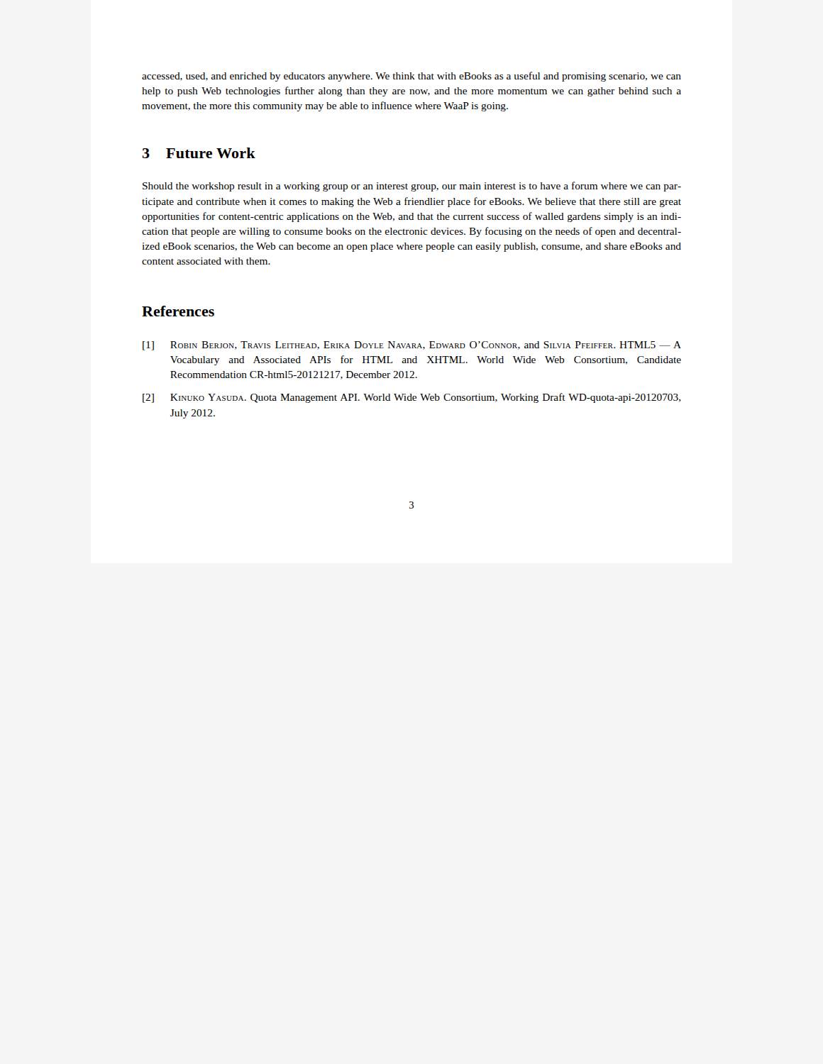accessed, used, and enriched by educators anywhere. We think that with eBooks as a useful and promising scenario, we can help to push Web technologies further along than they are now, and the more momentum we can gather behind such a movement, the more this community may be able to influence where WaaP is going.
3 Future Work
Should the workshop result in a working group or an interest group, our main interest is to have a forum where we can participate and contribute when it comes to making the Web a friendlier place for eBooks. We believe that there still are great opportunities for content-centric applications on the Web, and that the current success of walled gardens simply is an indication that people are willing to consume books on the electronic devices. By focusing on the needs of open and decentralized eBook scenarios, the Web can become an open place where people can easily publish, consume, and share eBooks and content associated with them.
References
[1] Robin Berjon, Travis Leithead, Erika Doyle Navara, Edward O’Connor, and Silvia Pfeiffer. HTML5 — A Vocabulary and Associated APIs for HTML and XHTML. World Wide Web Consortium, Candidate Recommendation CR-html5-20121217, December 2012.
[2] Kinuko Yasuda. Quota Management API. World Wide Web Consortium, Working Draft WD-quota-api-20120703, July 2012.
3